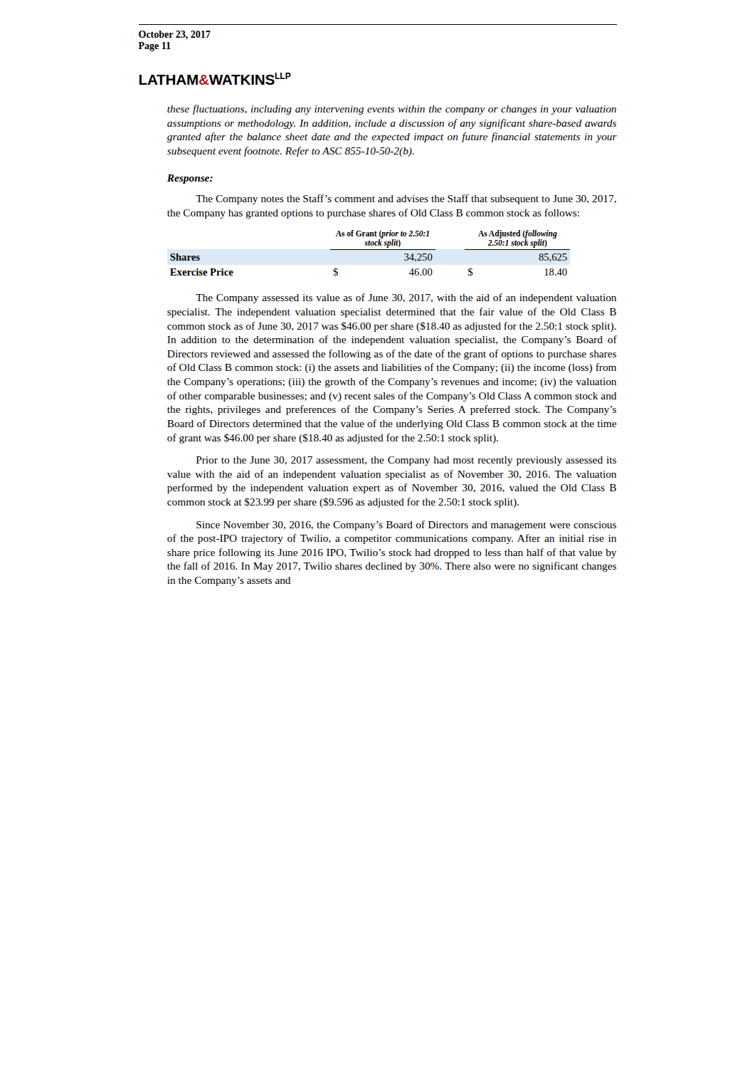October 23, 2017
Page 11
LATHAM&WATKINSLLP
these fluctuations, including any intervening events within the company or changes in your valuation assumptions or methodology. In addition, include a discussion of any significant share-based awards granted after the balance sheet date and the expected impact on future financial statements in your subsequent event footnote. Refer to ASC 855-10-50-2(b).
Response:
The Company notes the Staff’s comment and advises the Staff that subsequent to June 30, 2017, the Company has granted options to purchase shares of Old Class B common stock as follows:
| | | As of Grant ( prior to 2.50:1 stock split ) | | As Adjusted ( following 2.50:1 stock split ) |
| --- | --- | --- | --- | --- |
| Shares | | | 34,250 | | | 85,625 |
| Exercise Price | | $ | 46.00 | | $ | 18.40 |
The Company assessed its value as of June 30, 2017, with the aid of an independent valuation specialist. The independent valuation specialist determined that the fair value of the Old Class B common stock as of June 30, 2017 was $46.00 per share ($18.40 as adjusted for the 2.50:1 stock split). In addition to the determination of the independent valuation specialist, the Company’s Board of Directors reviewed and assessed the following as of the date of the grant of options to purchase shares of Old Class B common stock: (i) the assets and liabilities of the Company; (ii) the income (loss) from the Company’s operations; (iii) the growth of the Company’s revenues and income; (iv) the valuation of other comparable businesses; and (v) recent sales of the Company’s Old Class A common stock and the rights, privileges and preferences of the Company’s Series A preferred stock. The Company’s Board of Directors determined that the value of the underlying Old Class B common stock at the time of grant was $46.00 per share ($18.40 as adjusted for the 2.50:1 stock split).
Prior to the June 30, 2017 assessment, the Company had most recently previously assessed its value with the aid of an independent valuation specialist as of November 30, 2016. The valuation performed by the independent valuation expert as of November 30, 2016, valued the Old Class B common stock at $23.99 per share ($9.596 as adjusted for the 2.50:1 stock split).
Since November 30, 2016, the Company’s Board of Directors and management were conscious of the post-IPO trajectory of Twilio, a competitor communications company. After an initial rise in share price following its June 2016 IPO, Twilio’s stock had dropped to less than half of that value by the fall of 2016. In May 2017, Twilio shares declined by 30%. There also were no significant changes in the Company’s assets and